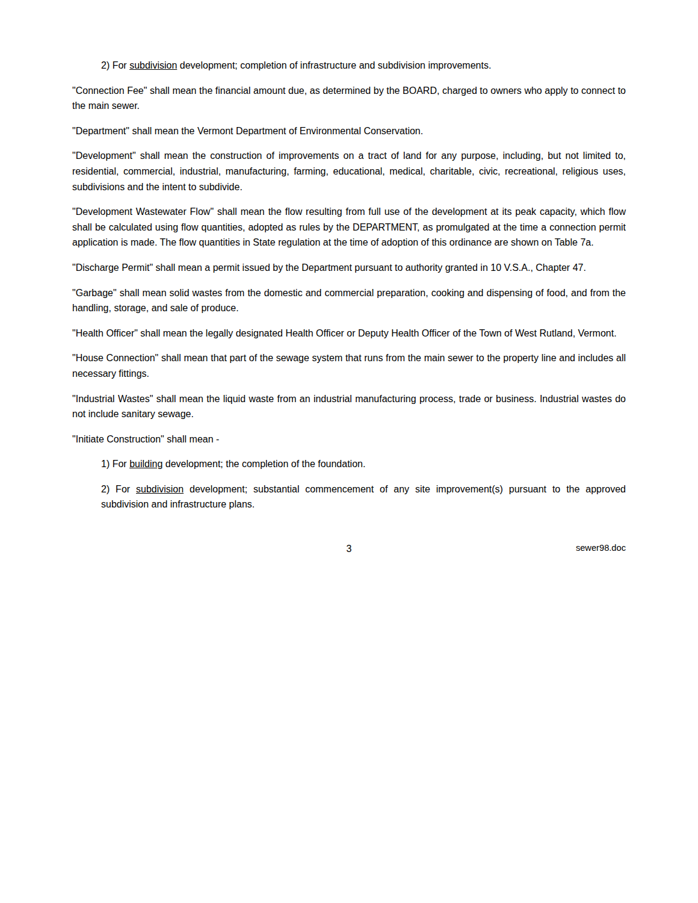2) For subdivision development; completion of infrastructure and subdivision improvements.
"Connection Fee" shall mean the financial amount due, as determined by the BOARD, charged to owners who apply to connect to the main sewer.
"Department" shall mean the Vermont Department of Environmental Conservation.
"Development" shall mean the construction of improvements on a tract of land for any purpose, including, but not limited to, residential, commercial, industrial, manufacturing, farming, educational, medical, charitable, civic, recreational, religious uses, subdivisions and the intent to subdivide.
"Development Wastewater Flow" shall mean the flow resulting from full use of the development at its peak capacity, which flow shall be calculated using flow quantities, adopted as rules by the DEPARTMENT, as promulgated at the time a connection permit application is made. The flow quantities in State regulation at the time of adoption of this ordinance are shown on Table 7a.
"Discharge Permit" shall mean a permit issued by the Department pursuant to authority granted in 10 V.S.A., Chapter 47.
"Garbage" shall mean solid wastes from the domestic and commercial preparation, cooking and dispensing of food, and from the handling, storage, and sale of produce.
"Health Officer" shall mean the legally designated Health Officer or Deputy Health Officer of the Town of West Rutland, Vermont.
"House Connection" shall mean that part of the sewage system that runs from the main sewer to the property line and includes all necessary fittings.
"Industrial Wastes" shall mean the liquid waste from an industrial manufacturing process, trade or business. Industrial wastes do not include sanitary sewage.
"Initiate Construction" shall mean -
1) For building development; the completion of the foundation.
2) For subdivision development; substantial commencement of any site improvement(s) pursuant to the approved subdivision and infrastructure plans.
3 sewer98.doc